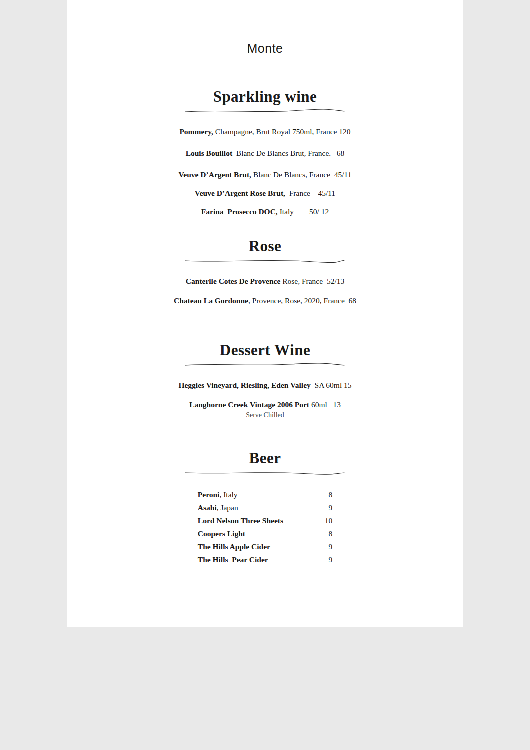Monte
Sparkling wine
Pommery, Champagne, Brut Royal 750ml, France 120
Louis Bouillot Blanc De Blancs Brut, France. 68
Veuve D’Argent Brut, Blanc De Blancs, France 45/11
Veuve D’Argent Rose Brut, France 45/11
Farina Prosecco DOC, Italy 50/ 12
Rose
Canterlle Cotes De Provence Rose, France 52/13
Chateau La Gordonne, Provence, Rose, 2020, France 68
Dessert Wine
Heggies Vineyard, Riesling, Eden Valley SA 60ml 15
Langhorne Creek Vintage 2006 Port 60ml 13 Serve Chilled
Beer
| Peroni , Italy | 8 |
| Asahi , Japan | 9 |
| Lord Nelson Three Sheets | 10 |
| Coopers Light | 8 |
| The Hills Apple Cider | 9 |
| The Hills Pear Cider | 9 |